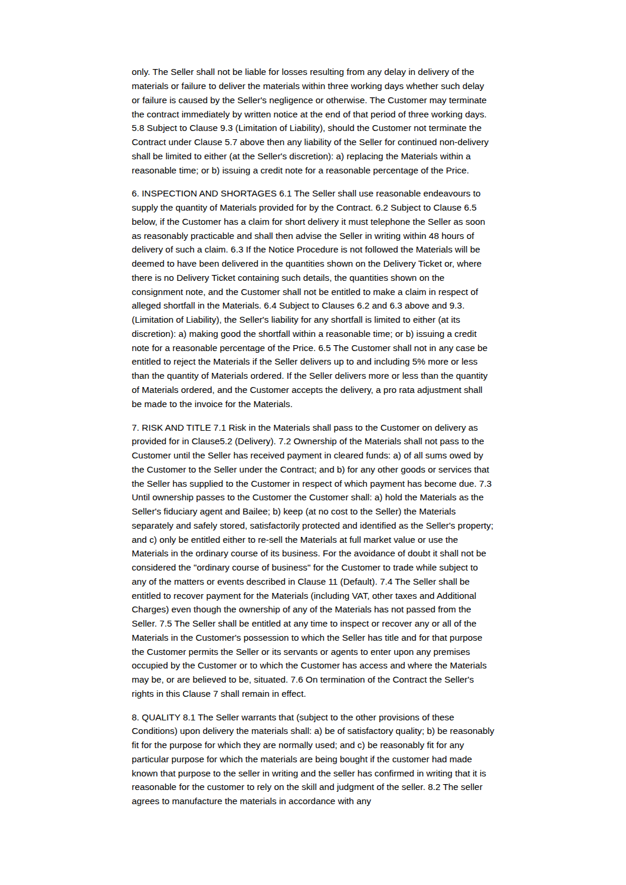only. The Seller shall not be liable for losses resulting from any delay in delivery of the materials or failure to deliver the materials within three working days whether such delay or failure is caused by the Seller's negligence or otherwise. The Customer may terminate the contract immediately by written notice at the end of that period of three working days. 5.8 Subject to Clause 9.3 (Limitation of Liability), should the Customer not terminate the Contract under Clause 5.7 above then any liability of the Seller for continued non-delivery shall be limited to either (at the Seller's discretion): a) replacing the Materials within a reasonable time; or b) issuing a credit note for a reasonable percentage of the Price.
6. INSPECTION AND SHORTAGES 6.1 The Seller shall use reasonable endeavours to supply the quantity of Materials provided for by the Contract. 6.2 Subject to Clause 6.5 below, if the Customer has a claim for short delivery it must telephone the Seller as soon as reasonably practicable and shall then advise the Seller in writing within 48 hours of delivery of such a claim. 6.3 If the Notice Procedure is not followed the Materials will be deemed to have been delivered in the quantities shown on the Delivery Ticket or, where there is no Delivery Ticket containing such details, the quantities shown on the consignment note, and the Customer shall not be entitled to make a claim in respect of alleged shortfall in the Materials. 6.4 Subject to Clauses 6.2 and 6.3 above and 9.3. (Limitation of Liability), the Seller's liability for any shortfall is limited to either (at its discretion): a) making good the shortfall within a reasonable time; or b) issuing a credit note for a reasonable percentage of the Price. 6.5 The Customer shall not in any case be entitled to reject the Materials if the Seller delivers up to and including 5% more or less than the quantity of Materials ordered. If the Seller delivers more or less than the quantity of Materials ordered, and the Customer accepts the delivery, a pro rata adjustment shall be made to the invoice for the Materials.
7. RISK AND TITLE 7.1 Risk in the Materials shall pass to the Customer on delivery as provided for in Clause5.2 (Delivery). 7.2 Ownership of the Materials shall not pass to the Customer until the Seller has received payment in cleared funds: a) of all sums owed by the Customer to the Seller under the Contract; and b) for any other goods or services that the Seller has supplied to the Customer in respect of which payment has become due. 7.3 Until ownership passes to the Customer the Customer shall: a) hold the Materials as the Seller's fiduciary agent and Bailee; b) keep (at no cost to the Seller) the Materials separately and safely stored, satisfactorily protected and identified as the Seller's property; and c) only be entitled either to re-sell the Materials at full market value or use the Materials in the ordinary course of its business. For the avoidance of doubt it shall not be considered the "ordinary course of business" for the Customer to trade while subject to any of the matters or events described in Clause 11 (Default). 7.4 The Seller shall be entitled to recover payment for the Materials (including VAT, other taxes and Additional Charges) even though the ownership of any of the Materials has not passed from the Seller. 7.5 The Seller shall be entitled at any time to inspect or recover any or all of the Materials in the Customer's possession to which the Seller has title and for that purpose the Customer permits the Seller or its servants or agents to enter upon any premises occupied by the Customer or to which the Customer has access and where the Materials may be, or are believed to be, situated. 7.6 On termination of the Contract the Seller's rights in this Clause 7 shall remain in effect.
8. QUALITY 8.1 The Seller warrants that (subject to the other provisions of these Conditions) upon delivery the materials shall: a) be of satisfactory quality; b) be reasonably fit for the purpose for which they are normally used; and c) be reasonably fit for any particular purpose for which the materials are being bought if the customer had made known that purpose to the seller in writing and the seller has confirmed in writing that it is reasonable for the customer to rely on the skill and judgment of the seller. 8.2 The seller agrees to manufacture the materials in accordance with any